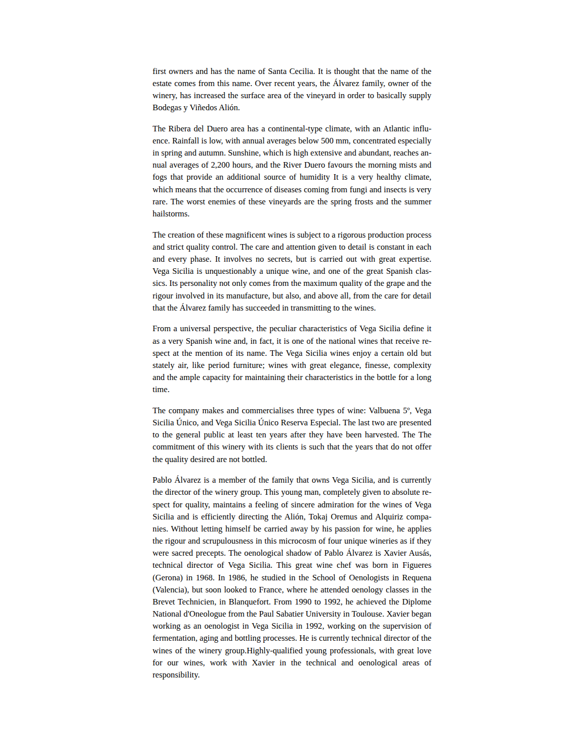first owners and has the name of Santa Cecilia. It is thought that the name of the estate comes from this name. Over recent years, the Álvarez family, owner of the winery, has increased the surface area of the vineyard in order to basically supply Bodegas y Viñedos Alión.
The Ribera del Duero area has a continental-type climate, with an Atlantic influence. Rainfall is low, with annual averages below 500 mm, concentrated especially in spring and autumn. Sunshine, which is high extensive and abundant, reaches annual averages of 2,200 hours, and the River Duero favours the morning mists and fogs that provide an additional source of humidity It is a very healthy climate, which means that the occurrence of diseases coming from fungi and insects is very rare. The worst enemies of these vineyards are the spring frosts and the summer hailstorms.
The creation of these magnificent wines is subject to a rigorous production process and strict quality control. The care and attention given to detail is constant in each and every phase. It involves no secrets, but is carried out with great expertise. Vega Sicilia is unquestionably a unique wine, and one of the great Spanish classics. Its personality not only comes from the maximum quality of the grape and the rigour involved in its manufacture, but also, and above all, from the care for detail that the Álvarez family has succeeded in transmitting to the wines.
From a universal perspective, the peculiar characteristics of Vega Sicilia define it as a very Spanish wine and, in fact, it is one of the national wines that receive respect at the mention of its name. The Vega Sicilia wines enjoy a certain old but stately air, like period furniture; wines with great elegance, finesse, complexity and the ample capacity for maintaining their characteristics in the bottle for a long time.
The company makes and commercialises three types of wine: Valbuena 5º, Vega Sicilia Único, and Vega Sicilia Único Reserva Especial. The last two are presented to the general public at least ten years after they have been harvested. The The commitment of this winery with its clients is such that the years that do not offer the quality desired are not bottled.
Pablo Álvarez is a member of the family that owns Vega Sicilia, and is currently the director of the winery group. This young man, completely given to absolute respect for quality, maintains a feeling of sincere admiration for the wines of Vega Sicilia and is efficiently directing the Alión, Tokaj Oremus and Alquiriz companies. Without letting himself be carried away by his passion for wine, he applies the rigour and scrupulousness in this microcosm of four unique wineries as if they were sacred precepts. The oenological shadow of Pablo Álvarez is Xavier Ausás, technical director of Vega Sicilia. This great wine chef was born in Figueres (Gerona) in 1968. In 1986, he studied in the School of Oenologists in Requena (Valencia), but soon looked to France, where he attended oenology classes in the Brevet Technicien, in Blanquefort. From 1990 to 1992, he achieved the Diplome National d'Oneologue from the Paul Sabatier University in Toulouse. Xavier began working as an oenologist in Vega Sicilia in 1992, working on the supervision of fermentation, aging and bottling processes. He is currently technical director of the wines of the winery group.Highly-qualified young professionals, with great love for our wines, work with Xavier in the technical and oenological areas of responsibility.